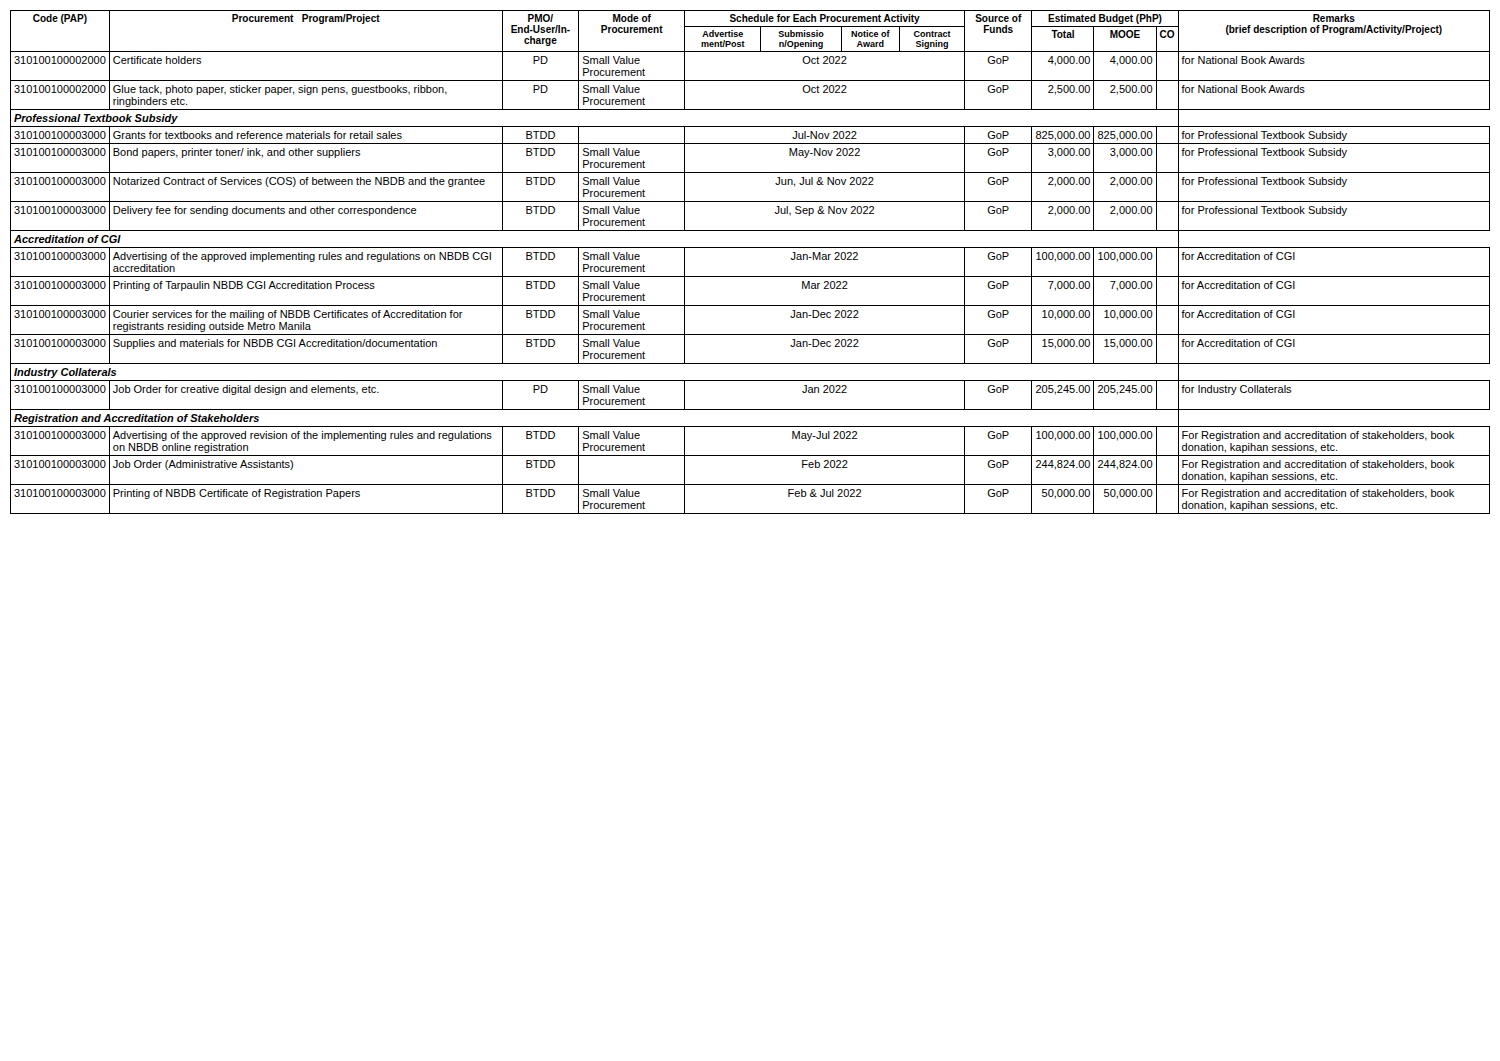| Code (PAP) | Procurement Program/Project | PMO/ End-User/In-charge | Mode of Procurement | Schedule for Each Procurement Activity | Source of Funds | Estimated Budget (PhP) | Remarks (brief description of Program/Activity/Project) |
| --- | --- | --- | --- | --- | --- | --- | --- |
| Advertise ment/Post | Submissio n/Opening | Notice of Award | Contract Signing | Total | MOOE | CO |
| 310100100002000 | Certificate holders | PD | Small Value Procurement | Oct 2022 | GoP | 4,000.00 | 4,000.00 | | for National Book Awards |
| 310100100002000 | Glue tack, photo paper, sticker paper, sign pens, guestbooks, ribbon, ringbinders etc. | PD | Small Value Procurement | Oct 2022 | GoP | 2,500.00 | 2,500.00 | | for National Book Awards |
| Professional Textbook Subsidy |
| 310100100003000 | Grants for textbooks and reference materials for retail sales | BTDD | | Jul-Nov 2022 | GoP | 825,000.00 | 825,000.00 | | for Professional Textbook Subsidy |
| 310100100003000 | Bond papers, printer toner/ ink, and other suppliers | BTDD | Small Value Procurement | May-Nov 2022 | GoP | 3,000.00 | 3,000.00 | | for Professional Textbook Subsidy |
| 310100100003000 | Notarized Contract of Services (COS) of between the NBDB and the grantee | BTDD | Small Value Procurement | Jun, Jul & Nov 2022 | GoP | 2,000.00 | 2,000.00 | | for Professional Textbook Subsidy |
| 310100100003000 | Delivery fee for sending documents and other correspondence | BTDD | Small Value Procurement | Jul, Sep & Nov 2022 | GoP | 2,000.00 | 2,000.00 | | for Professional Textbook Subsidy |
| Accreditation of CGI |
| 310100100003000 | Advertising of the approved implementing rules and regulations on NBDB CGI accreditation | BTDD | Small Value Procurement | Jan-Mar 2022 | GoP | 100,000.00 | 100,000.00 | | for Accreditation of CGI |
| 310100100003000 | Printing of Tarpaulin NBDB CGI Accreditation Process | BTDD | Small Value Procurement | Mar 2022 | GoP | 7,000.00 | 7,000.00 | | for Accreditation of CGI |
| 310100100003000 | Courier services for the mailing of NBDB Certificates of Accreditation for registrants residing outside Metro Manila | BTDD | Small Value Procurement | Jan-Dec 2022 | GoP | 10,000.00 | 10,000.00 | | for Accreditation of CGI |
| 310100100003000 | Supplies and materials for NBDB CGI Accreditation/documentation | BTDD | Small Value Procurement | Jan-Dec 2022 | GoP | 15,000.00 | 15,000.00 | | for Accreditation of CGI |
| Industry Collaterals |
| 310100100003000 | Job Order for creative digital design and elements, etc. | PD | Small Value Procurement | Jan 2022 | GoP | 205,245.00 | 205,245.00 | | for Industry Collaterals |
| Registration and Accreditation of Stakeholders |
| 310100100003000 | Advertising of the approved revision of the implementing rules and regulations on NBDB online registration | BTDD | Small Value Procurement | May-Jul 2022 | GoP | 100,000.00 | 100,000.00 | | For Registration and accreditation of stakeholders, book donation, kapihan sessions, etc. |
| 310100100003000 | Job Order (Administrative Assistants) | BTDD | | Feb 2022 | GoP | 244,824.00 | 244,824.00 | | For Registration and accreditation of stakeholders, book donation, kapihan sessions, etc. |
| 310100100003000 | Printing of NBDB Certificate of Registration Papers | BTDD | Small Value Procurement | Feb & Jul 2022 | GoP | 50,000.00 | 50,000.00 | | For Registration and accreditation of stakeholders, book donation, kapihan sessions, etc. |